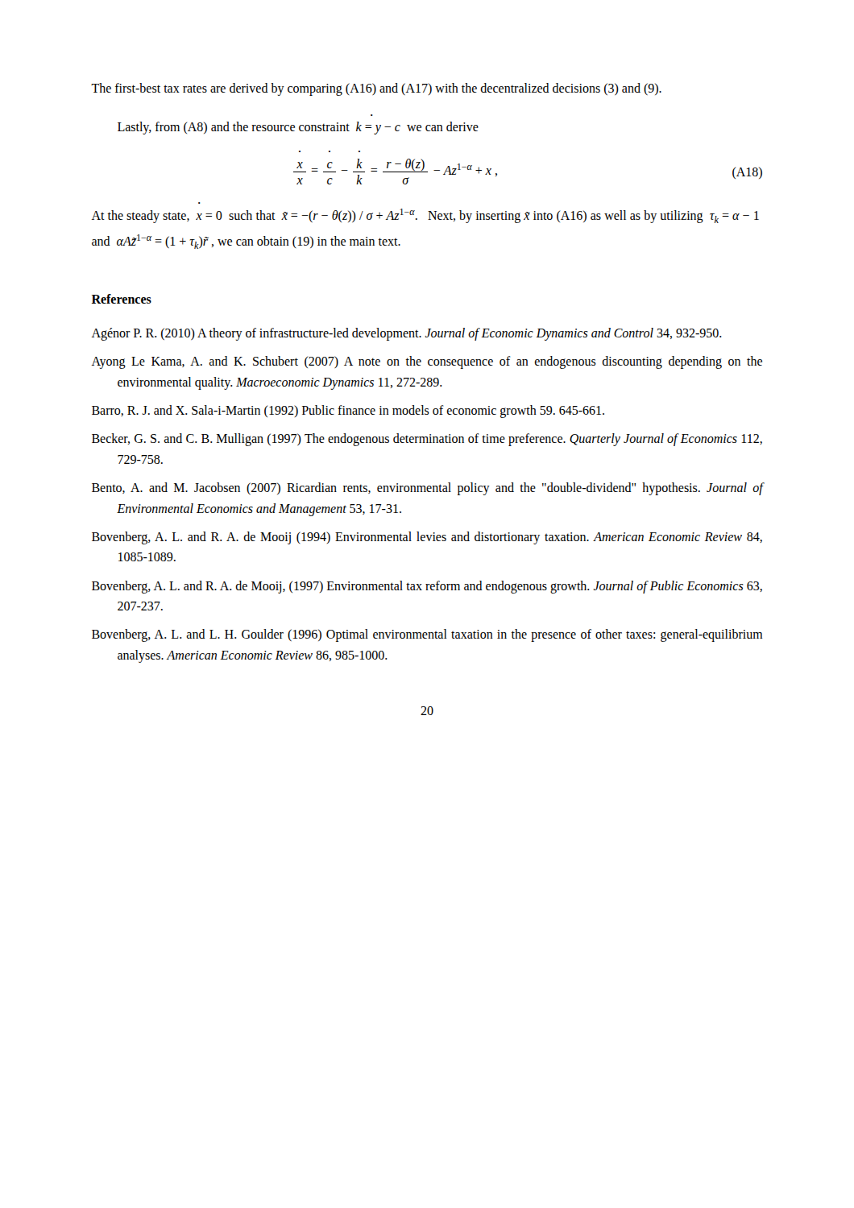The first-best tax rates are derived by comparing (A16) and (A17) with the decentralized decisions (3) and (9).
Lastly, from (A8) and the resource constraint k = y − c we can derive
xx = cc − kk = r − θ(z) σ − Az1−α + x ,
(A18)
At the steady state, x = 0 such that x̃ = −(r − θ(z)) / σ + Az1−α. Next, by inserting x̃ into (A16) as well as by utilizing τk = α − 1 and αAz̃1−α = (1 + τk)r̃ , we can obtain (19) in the main text.
References
Agénor P. R. (2010) A theory of infrastructure-led development. Journal of Economic Dynamics and Control 34, 932-950.
Ayong Le Kama, A. and K. Schubert (2007) A note on the consequence of an endogenous discounting depending on the environmental quality. Macroeconomic Dynamics 11, 272-289.
Barro, R. J. and X. Sala-i-Martin (1992) Public finance in models of economic growth 59. 645-661.
Becker, G. S. and C. B. Mulligan (1997) The endogenous determination of time preference. Quarterly Journal of Economics 112, 729-758.
Bento, A. and M. Jacobsen (2007) Ricardian rents, environmental policy and the "double-dividend" hypothesis. Journal of Environmental Economics and Management 53, 17-31.
Bovenberg, A. L. and R. A. de Mooij (1994) Environmental levies and distortionary taxation. American Economic Review 84, 1085-1089.
Bovenberg, A. L. and R. A. de Mooij, (1997) Environmental tax reform and endogenous growth. Journal of Public Economics 63, 207-237.
Bovenberg, A. L. and L. H. Goulder (1996) Optimal environmental taxation in the presence of other taxes: general-equilibrium analyses. American Economic Review 86, 985-1000.
20